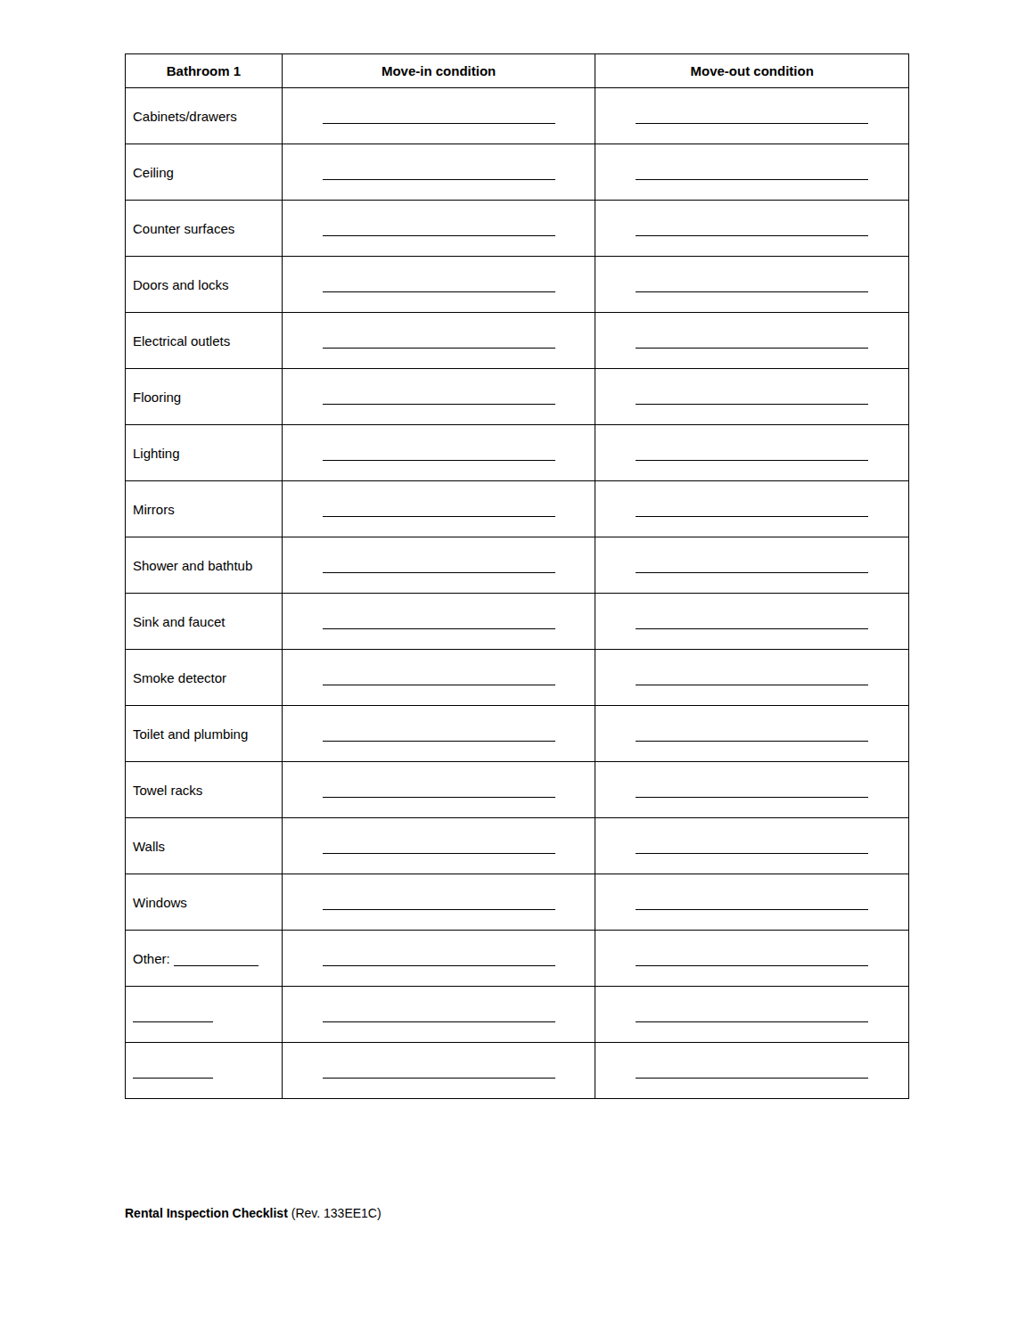| Bathroom 1 | Move-in condition | Move-out condition |
| --- | --- | --- |
| Cabinets/drawers | | |
| Ceiling | | |
| Counter surfaces | | |
| Doors and locks | | |
| Electrical outlets | | |
| Flooring | | |
| Lighting | | |
| Mirrors | | |
| Shower and bathtub | | |
| Sink and faucet | | |
| Smoke detector | | |
| Toilet and plumbing | | |
| Towel racks | | |
| Walls | | |
| Windows | | |
| Other: | | |
Rental Inspection Checklist (Rev. 133EE1C)